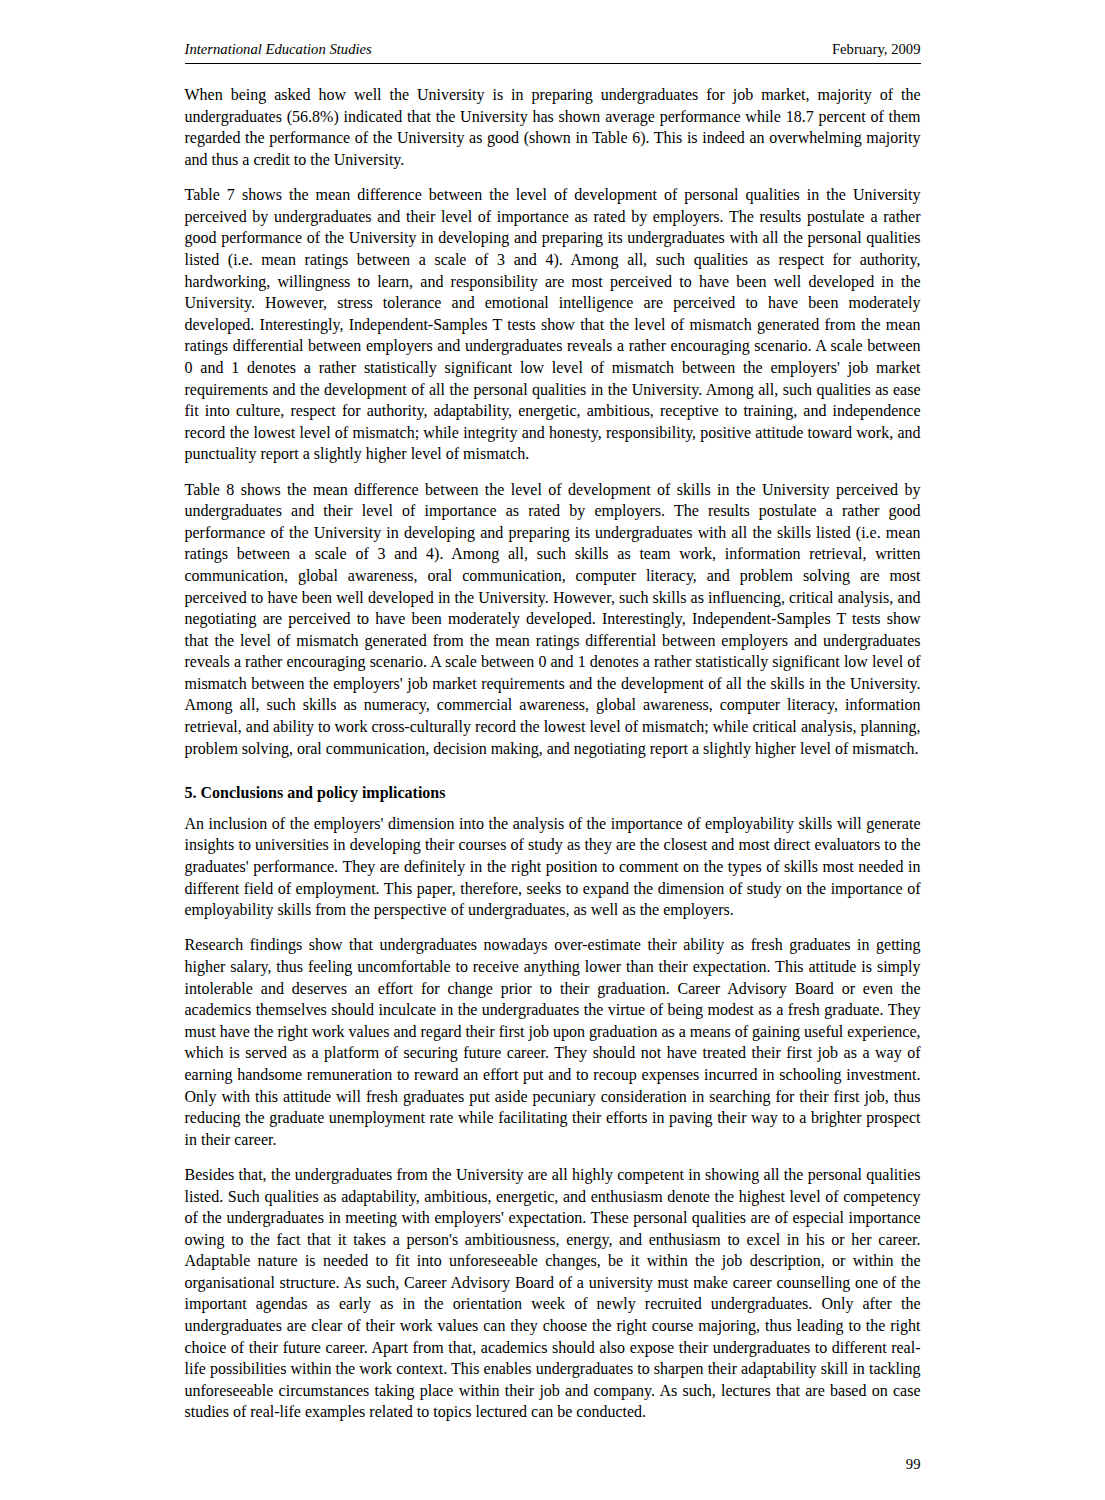International Education Studies February, 2009
When being asked how well the University is in preparing undergraduates for job market, majority of the undergraduates (56.8%) indicated that the University has shown average performance while 18.7 percent of them regarded the performance of the University as good (shown in Table 6). This is indeed an overwhelming majority and thus a credit to the University.
Table 7 shows the mean difference between the level of development of personal qualities in the University perceived by undergraduates and their level of importance as rated by employers. The results postulate a rather good performance of the University in developing and preparing its undergraduates with all the personal qualities listed (i.e. mean ratings between a scale of 3 and 4). Among all, such qualities as respect for authority, hardworking, willingness to learn, and responsibility are most perceived to have been well developed in the University. However, stress tolerance and emotional intelligence are perceived to have been moderately developed. Interestingly, Independent-Samples T tests show that the level of mismatch generated from the mean ratings differential between employers and undergraduates reveals a rather encouraging scenario. A scale between 0 and 1 denotes a rather statistically significant low level of mismatch between the employers' job market requirements and the development of all the personal qualities in the University. Among all, such qualities as ease fit into culture, respect for authority, adaptability, energetic, ambitious, receptive to training, and independence record the lowest level of mismatch; while integrity and honesty, responsibility, positive attitude toward work, and punctuality report a slightly higher level of mismatch.
Table 8 shows the mean difference between the level of development of skills in the University perceived by undergraduates and their level of importance as rated by employers. The results postulate a rather good performance of the University in developing and preparing its undergraduates with all the skills listed (i.e. mean ratings between a scale of 3 and 4). Among all, such skills as team work, information retrieval, written communication, global awareness, oral communication, computer literacy, and problem solving are most perceived to have been well developed in the University. However, such skills as influencing, critical analysis, and negotiating are perceived to have been moderately developed. Interestingly, Independent-Samples T tests show that the level of mismatch generated from the mean ratings differential between employers and undergraduates reveals a rather encouraging scenario. A scale between 0 and 1 denotes a rather statistically significant low level of mismatch between the employers' job market requirements and the development of all the skills in the University. Among all, such skills as numeracy, commercial awareness, global awareness, computer literacy, information retrieval, and ability to work cross-culturally record the lowest level of mismatch; while critical analysis, planning, problem solving, oral communication, decision making, and negotiating report a slightly higher level of mismatch.
5. Conclusions and policy implications
An inclusion of the employers' dimension into the analysis of the importance of employability skills will generate insights to universities in developing their courses of study as they are the closest and most direct evaluators to the graduates' performance. They are definitely in the right position to comment on the types of skills most needed in different field of employment. This paper, therefore, seeks to expand the dimension of study on the importance of employability skills from the perspective of undergraduates, as well as the employers.
Research findings show that undergraduates nowadays over-estimate their ability as fresh graduates in getting higher salary, thus feeling uncomfortable to receive anything lower than their expectation. This attitude is simply intolerable and deserves an effort for change prior to their graduation. Career Advisory Board or even the academics themselves should inculcate in the undergraduates the virtue of being modest as a fresh graduate. They must have the right work values and regard their first job upon graduation as a means of gaining useful experience, which is served as a platform of securing future career. They should not have treated their first job as a way of earning handsome remuneration to reward an effort put and to recoup expenses incurred in schooling investment. Only with this attitude will fresh graduates put aside pecuniary consideration in searching for their first job, thus reducing the graduate unemployment rate while facilitating their efforts in paving their way to a brighter prospect in their career.
Besides that, the undergraduates from the University are all highly competent in showing all the personal qualities listed. Such qualities as adaptability, ambitious, energetic, and enthusiasm denote the highest level of competency of the undergraduates in meeting with employers' expectation. These personal qualities are of especial importance owing to the fact that it takes a person's ambitiousness, energy, and enthusiasm to excel in his or her career. Adaptable nature is needed to fit into unforeseeable changes, be it within the job description, or within the organisational structure. As such, Career Advisory Board of a university must make career counselling one of the important agendas as early as in the orientation week of newly recruited undergraduates. Only after the undergraduates are clear of their work values can they choose the right course majoring, thus leading to the right choice of their future career. Apart from that, academics should also expose their undergraduates to different real-life possibilities within the work context. This enables undergraduates to sharpen their adaptability skill in tackling unforeseeable circumstances taking place within their job and company. As such, lectures that are based on case studies of real-life examples related to topics lectured can be conducted.
99